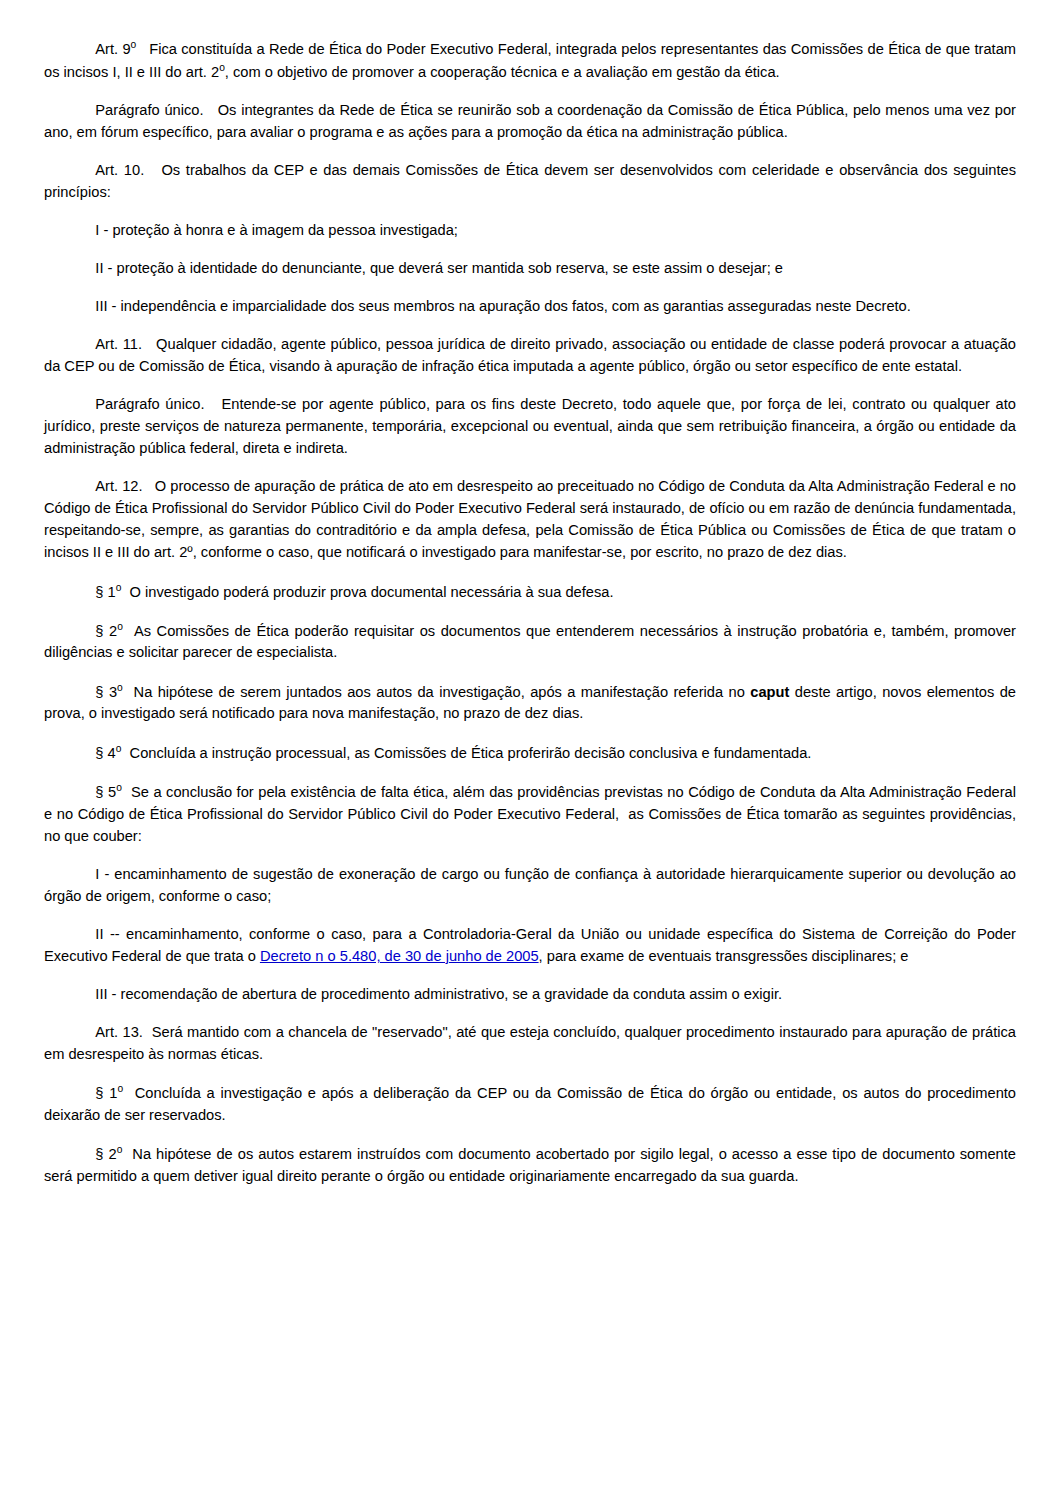Art. 9o Fica constituída a Rede de Ética do Poder Executivo Federal, integrada pelos representantes das Comissões de Ética de que tratam os incisos I, II e III do art. 2o, com o objetivo de promover a cooperação técnica e a avaliação em gestão da ética.
Parágrafo único. Os integrantes da Rede de Ética se reunirão sob a coordenação da Comissão de Ética Pública, pelo menos uma vez por ano, em fórum específico, para avaliar o programa e as ações para a promoção da ética na administração pública.
Art. 10. Os trabalhos da CEP e das demais Comissões de Ética devem ser desenvolvidos com celeridade e observância dos seguintes princípios:
I - proteção à honra e à imagem da pessoa investigada;
II - proteção à identidade do denunciante, que deverá ser mantida sob reserva, se este assim o desejar; e
III - independência e imparcialidade dos seus membros na apuração dos fatos, com as garantias asseguradas neste Decreto.
Art. 11. Qualquer cidadão, agente público, pessoa jurídica de direito privado, associação ou entidade de classe poderá provocar a atuação da CEP ou de Comissão de Ética, visando à apuração de infração ética imputada a agente público, órgão ou setor específico de ente estatal.
Parágrafo único. Entende-se por agente público, para os fins deste Decreto, todo aquele que, por força de lei, contrato ou qualquer ato jurídico, preste serviços de natureza permanente, temporária, excepcional ou eventual, ainda que sem retribuição financeira, a órgão ou entidade da administração pública federal, direta e indireta.
Art. 12. O processo de apuração de prática de ato em desrespeito ao preceituado no Código de Conduta da Alta Administração Federal e no Código de Ética Profissional do Servidor Público Civil do Poder Executivo Federal será instaurado, de ofício ou em razão de denúncia fundamentada, respeitando-se, sempre, as garantias do contraditório e da ampla defesa, pela Comissão de Ética Pública ou Comissões de Ética de que tratam o incisos II e III do art. 2º, conforme o caso, que notificará o investigado para manifestar-se, por escrito, no prazo de dez dias.
§ 1o O investigado poderá produzir prova documental necessária à sua defesa.
§ 2o As Comissões de Ética poderão requisitar os documentos que entenderem necessários à instrução probatória e, também, promover diligências e solicitar parecer de especialista.
§ 3o Na hipótese de serem juntados aos autos da investigação, após a manifestação referida no caput deste artigo, novos elementos de prova, o investigado será notificado para nova manifestação, no prazo de dez dias.
§ 4o Concluída a instrução processual, as Comissões de Ética proferirão decisão conclusiva e fundamentada.
§ 5o Se a conclusão for pela existência de falta ética, além das providências previstas no Código de Conduta da Alta Administração Federal e no Código de Ética Profissional do Servidor Público Civil do Poder Executivo Federal, as Comissões de Ética tomarão as seguintes providências, no que couber:
I - encaminhamento de sugestão de exoneração de cargo ou função de confiança à autoridade hierarquicamente superior ou devolução ao órgão de origem, conforme o caso;
II -- encaminhamento, conforme o caso, para a Controladoria-Geral da União ou unidade específica do Sistema de Correição do Poder Executivo Federal de que trata o Decreto n o 5.480, de 30 de junho de 2005, para exame de eventuais transgressões disciplinares; e
III - recomendação de abertura de procedimento administrativo, se a gravidade da conduta assim o exigir.
Art. 13. Será mantido com a chancela de "reservado", até que esteja concluído, qualquer procedimento instaurado para apuração de prática em desrespeito às normas éticas.
§ 1o Concluída a investigação e após a deliberação da CEP ou da Comissão de Ética do órgão ou entidade, os autos do procedimento deixarão de ser reservados.
§ 2o Na hipótese de os autos estarem instruídos com documento acobertado por sigilo legal, o acesso a esse tipo de documento somente será permitido a quem detiver igual direito perante o órgão ou entidade originariamente encarregado da sua guarda.